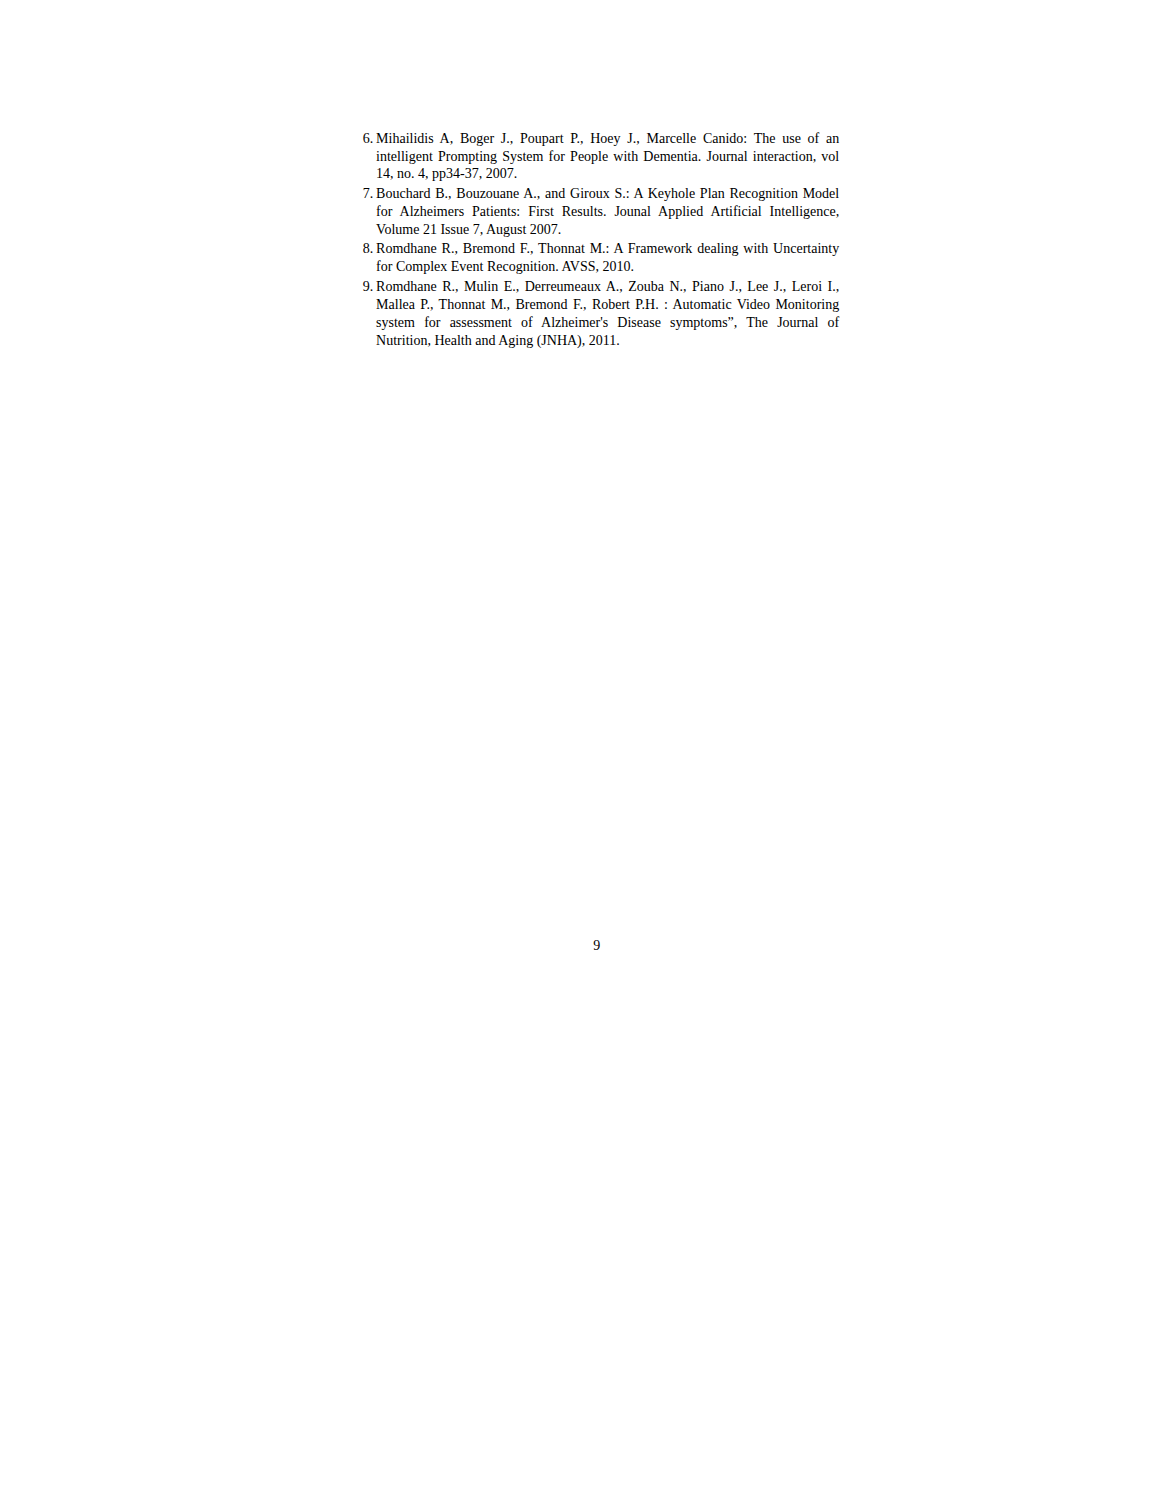6. Mihailidis A, Boger J., Poupart P., Hoey J., Marcelle Canido: The use of an intelligent Prompting System for People with Dementia. Journal interaction, vol 14, no. 4, pp34-37, 2007.
7. Bouchard B., Bouzouane A., and Giroux S.: A Keyhole Plan Recognition Model for Alzheimers Patients: First Results. Jounal Applied Artificial Intelligence, Volume 21 Issue 7, August 2007.
8. Romdhane R., Bremond F., Thonnat M.: A Framework dealing with Uncertainty for Complex Event Recognition. AVSS, 2010.
9. Romdhane R., Mulin E., Derreumeaux A., Zouba N., Piano J., Lee J., Leroi I., Mallea P., Thonnat M., Bremond F., Robert P.H. : Automatic Video Monitoring system for assessment of Alzheimer's Disease symptoms”, The Journal of Nutrition, Health and Aging (JNHA), 2011.
9